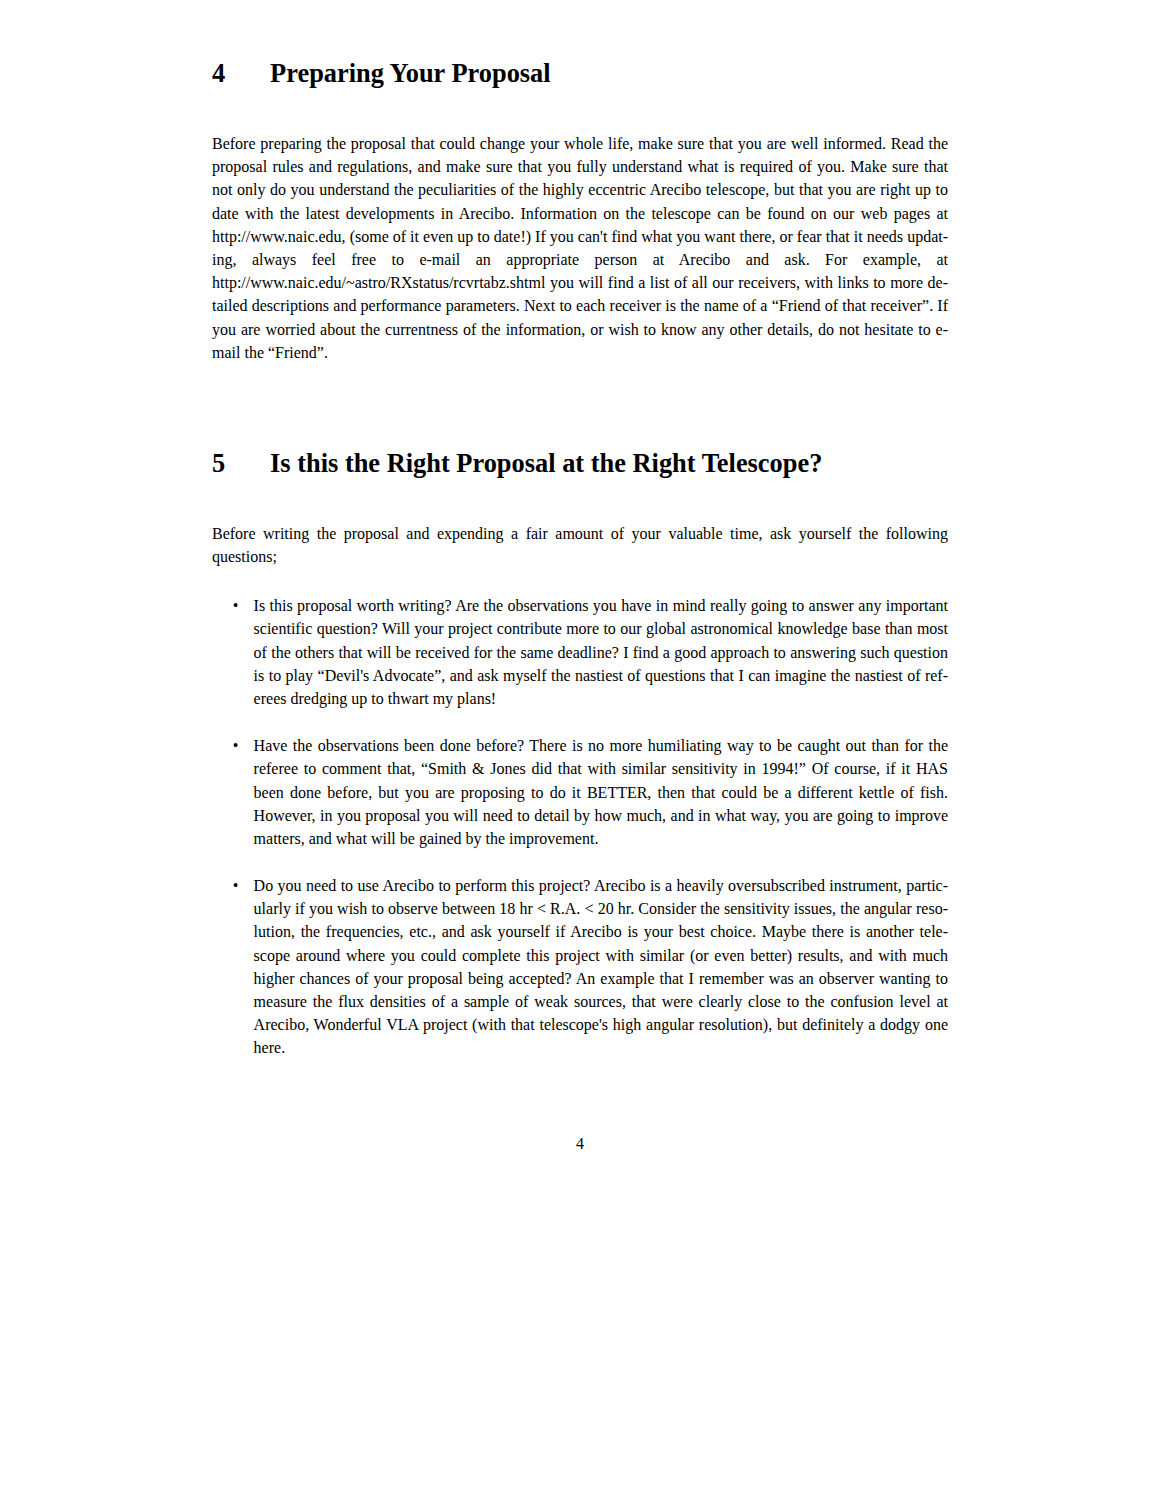4 Preparing Your Proposal
Before preparing the proposal that could change your whole life, make sure that you are well informed. Read the proposal rules and regulations, and make sure that you fully understand what is required of you. Make sure that not only do you understand the peculiarities of the highly eccentric Arecibo telescope, but that you are right up to date with the latest developments in Arecibo. Information on the telescope can be found on our web pages at http://www.naic.edu, (some of it even up to date!) If you can't find what you want there, or fear that it needs updating, always feel free to e-mail an appropriate person at Arecibo and ask. For example, at http://www.naic.edu/~astro/RXstatus/rcvrtabz.shtml you will find a list of all our receivers, with links to more detailed descriptions and performance parameters. Next to each receiver is the name of a “Friend of that receiver”. If you are worried about the currentness of the information, or wish to know any other details, do not hesitate to e-mail the “Friend”.
5 Is this the Right Proposal at the Right Telescope?
Before writing the proposal and expending a fair amount of your valuable time, ask yourself the following questions;
Is this proposal worth writing? Are the observations you have in mind really going to answer any important scientific question? Will your project contribute more to our global astronomical knowledge base than most of the others that will be received for the same deadline? I find a good approach to answering such question is to play “Devil's Advocate”, and ask myself the nastiest of questions that I can imagine the nastiest of referees dredging up to thwart my plans!
Have the observations been done before? There is no more humiliating way to be caught out than for the referee to comment that, “Smith & Jones did that with similar sensitivity in 1994!” Of course, if it HAS been done before, but you are proposing to do it BETTER, then that could be a different kettle of fish. However, in you proposal you will need to detail by how much, and in what way, you are going to improve matters, and what will be gained by the improvement.
Do you need to use Arecibo to perform this project? Arecibo is a heavily oversubscribed instrument, particularly if you wish to observe between 18 hr < R.A. < 20 hr. Consider the sensitivity issues, the angular resolution, the frequencies, etc., and ask yourself if Arecibo is your best choice. Maybe there is another telescope around where you could complete this project with similar (or even better) results, and with much higher chances of your proposal being accepted? An example that I remember was an observer wanting to measure the flux densities of a sample of weak sources, that were clearly close to the confusion level at Arecibo, Wonderful VLA project (with that telescope's high angular resolution), but definitely a dodgy one here.
4